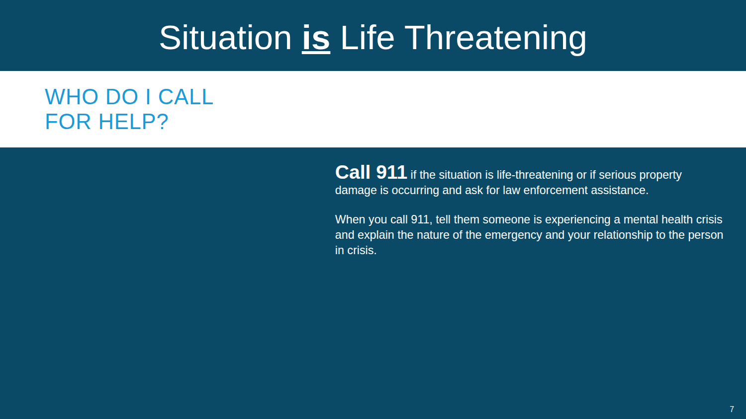Situation is Life Threatening
Who do I call
for help?
Call 911 if the situation is life-threatening or if serious property damage is occurring and ask for law enforcement assistance.
When you call 911, tell them someone is experiencing a mental health crisis and explain the nature of the emergency and your relationship to the person in crisis.
7